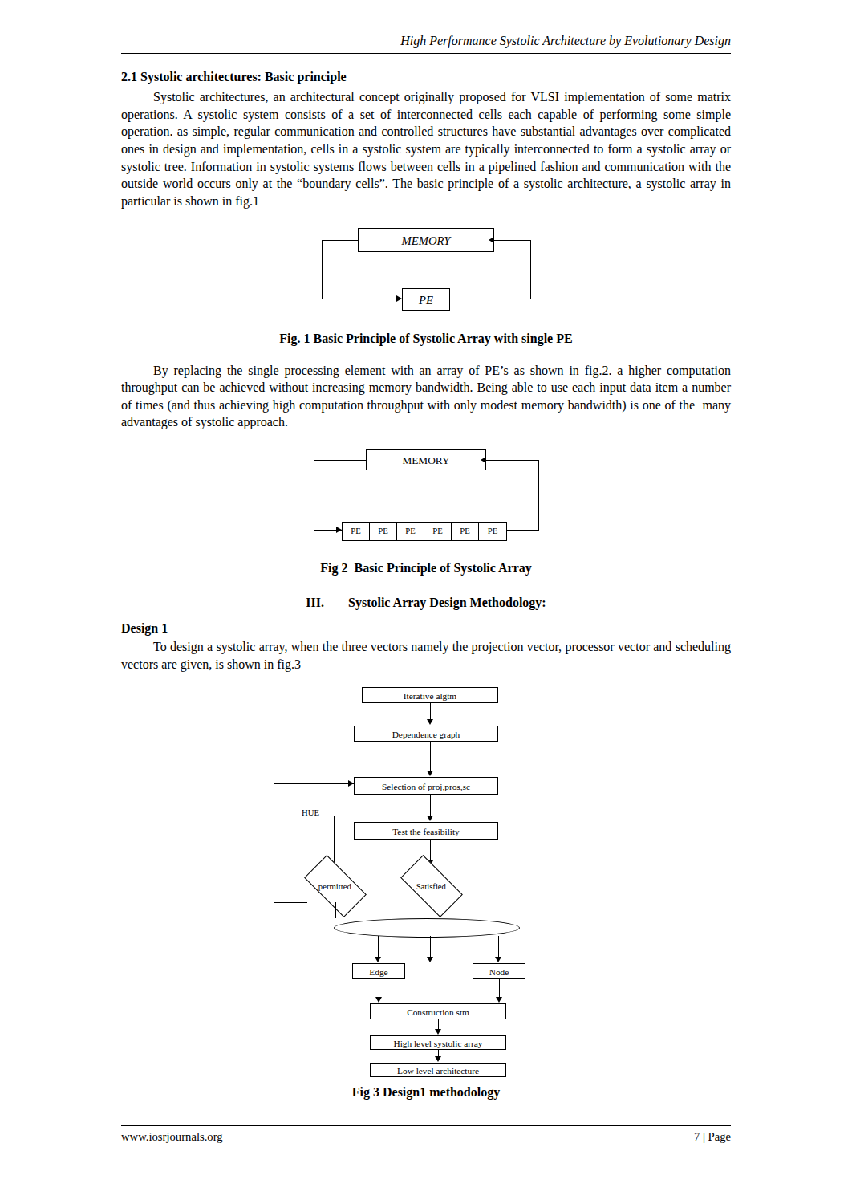High Performance Systolic Architecture by Evolutionary Design
2.1 Systolic architectures: Basic principle
Systolic architectures, an architectural concept originally proposed for VLSI implementation of some matrix operations. A systolic system consists of a set of interconnected cells each capable of performing some simple operation. as simple, regular communication and controlled structures have substantial advantages over complicated ones in design and implementation, cells in a systolic system are typically interconnected to form a systolic array or systolic tree. Information in systolic systems flows between cells in a pipelined fashion and communication with the outside world occurs only at the “boundary cells”. The basic principle of a systolic architecture, a systolic array in particular is shown in fig.1
MEMORY
PE
Fig. 1 Basic Principle of Systolic Array with single PE
By replacing the single processing element with an array of PE’s as shown in fig.2. a higher computation throughput can be achieved without increasing memory bandwidth. Being able to use each input data item a number of times (and thus achieving high computation throughput with only modest memory bandwidth) is one of the many advantages of systolic approach.
MEMORY
PE
PE
PE
PE
PE
PE
Fig 2 Basic Principle of Systolic Array
III. Systolic Array Design Methodology:
Design 1
To design a systolic array, when the three vectors namely the projection vector, processor vector and scheduling vectors are given, is shown in fig.3
Iterative algtm
Dependence graph
Selection of proj,pros,sc
Test the feasibility
HUE
permitted
Satisfied
Edge
Node
Construction stm
High level systolic array
Low level architecture
Fig 3 Design1 methodology
www.iosrjournals.org 7 | Page